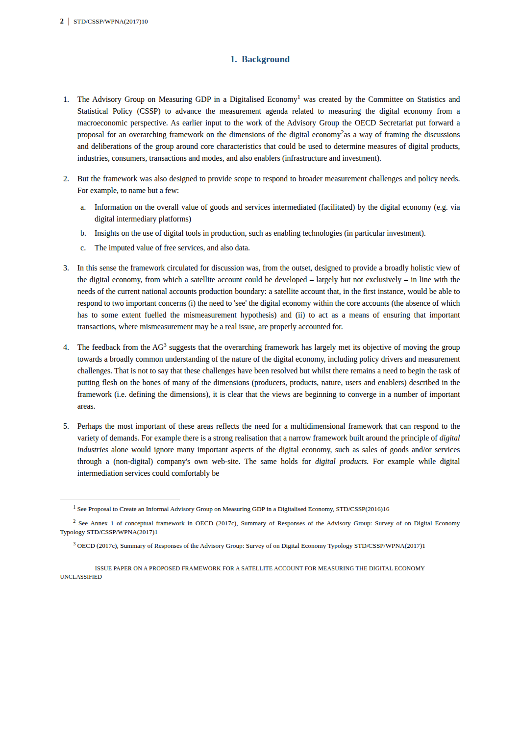2│STD/CSSP/WPNA(2017)10
1. Background
The Advisory Group on Measuring GDP in a Digitalised Economy1 was created by the Committee on Statistics and Statistical Policy (CSSP) to advance the measurement agenda related to measuring the digital economy from a macroeconomic perspective. As earlier input to the work of the Advisory Group the OECD Secretariat put forward a proposal for an overarching framework on the dimensions of the digital economy2as a way of framing the discussions and deliberations of the group around core characteristics that could be used to determine measures of digital products, industries, consumers, transactions and modes, and also enablers (infrastructure and investment).
But the framework was also designed to provide scope to respond to broader measurement challenges and policy needs. For example, to name but a few:
Information on the overall value of goods and services intermediated (facilitated) by the digital economy (e.g. via digital intermediary platforms)
Insights on the use of digital tools in production, such as enabling technologies (in particular investment).
The imputed value of free services, and also data.
In this sense the framework circulated for discussion was, from the outset, designed to provide a broadly holistic view of the digital economy, from which a satellite account could be developed – largely but not exclusively – in line with the needs of the current national accounts production boundary: a satellite account that, in the first instance, would be able to respond to two important concerns (i) the need to 'see' the digital economy within the core accounts (the absence of which has to some extent fuelled the mismeasurement hypothesis) and (ii) to act as a means of ensuring that important transactions, where mismeasurement may be a real issue, are properly accounted for.
The feedback from the AG3 suggests that the overarching framework has largely met its objective of moving the group towards a broadly common understanding of the nature of the digital economy, including policy drivers and measurement challenges. That is not to say that these challenges have been resolved but whilst there remains a need to begin the task of putting flesh on the bones of many of the dimensions (producers, products, nature, users and enablers) described in the framework (i.e. defining the dimensions), it is clear that the views are beginning to converge in a number of important areas.
Perhaps the most important of these areas reflects the need for a multidimensional framework that can respond to the variety of demands. For example there is a strong realisation that a narrow framework built around the principle of digital industries alone would ignore many important aspects of the digital economy, such as sales of goods and/or services through a (non-digital) company's own web-site. The same holds for digital products. For example while digital intermediation services could comfortably be
1 See Proposal to Create an Informal Advisory Group on Measuring GDP in a Digitalised Economy, STD/CSSP(2016)16
2 See Annex 1 of conceptual framework in OECD (2017c), Summary of Responses of the Advisory Group: Survey of on Digital Economy Typology STD/CSSP/WPNA(2017)1
3 OECD (2017c), Summary of Responses of the Advisory Group: Survey of on Digital Economy Typology STD/CSSP/WPNA(2017)1
ISSUE PAPER ON A PROPOSED FRAMEWORK FOR A SATELLITE ACCOUNT FOR MEASURING THE DIGITAL ECONOMY
UNCLASSIFIED